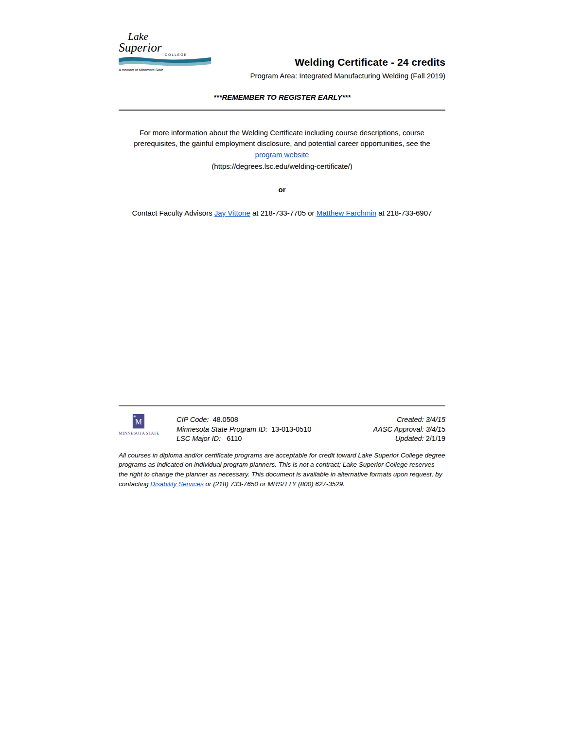Lake Superior COLLEGE A member of Minnesota State
Welding Certificate - 24 credits
Program Area: Integrated Manufacturing Welding (Fall 2019)
***REMEMBER TO REGISTER EARLY***
For more information about the Welding Certificate including course descriptions, course prerequisites, the gainful employment disclosure, and potential career opportunities, see the program website
(https://degrees.lsc.edu/welding-certificate/)
or
Contact Faculty Advisors Jay Vittone at 218-733-7705 or Matthew Farchmin at 218-733-6907
M ✳ MINNESOTA STATE
CIP Code: 48.0508
Minnesota State Program ID: 13-013-0510
LSC Major ID: 6110
Created: 3/4/15
AASC Approval: 3/4/15
Updated: 2/1/19
All courses in diploma and/or certificate programs are acceptable for credit toward Lake Superior College degree programs as indicated on individual program planners. This is not a contract; Lake Superior College reserves the right to change the planner as necessary. This document is available in alternative formats upon request, by contacting Disability Services or (218) 733-7650 or MRS/TTY (800) 627-3529.